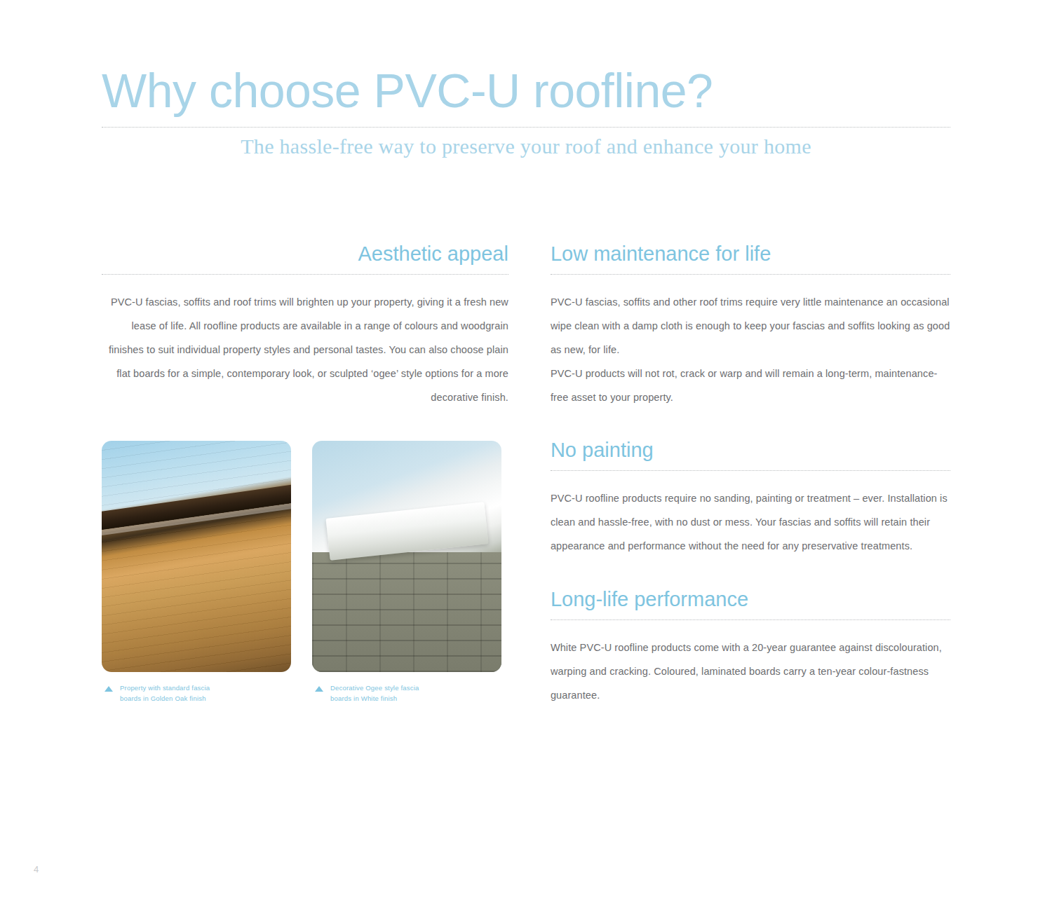Why choose PVC-U roofline?
The hassle-free way to preserve your roof and enhance your home
Aesthetic appeal
PVC-U fascias, soffits and roof trims will brighten up your property, giving it a fresh new lease of life. All roofline products are available in a range of colours and woodgrain finishes to suit individual property styles and personal tastes. You can also choose plain flat boards for a simple, contemporary look, or sculpted ‘ogee’ style options for a more decorative finish.
Property with standard fascia
boards in Golden Oak finish
Decorative Ogee style fascia
boards in White finish
Low maintenance for life
PVC-U fascias, soffits and other roof trims require very little maintenance an occasional wipe clean with a damp cloth is enough to keep your fascias and soffits looking as good as new, for life.
PVC-U products will not rot, crack or warp and will remain a long-term, maintenance-free asset to your property.
No painting
PVC-U roofline products require no sanding, painting or treatment – ever. Installation is clean and hassle-free, with no dust or mess. Your fascias and soffits will retain their appearance and performance without the need for any preservative treatments.
Long-life performance
White PVC-U roofline products come with a 20-year guarantee against discolouration, warping and cracking. Coloured, laminated boards carry a ten-year colour-fastness guarantee.
4